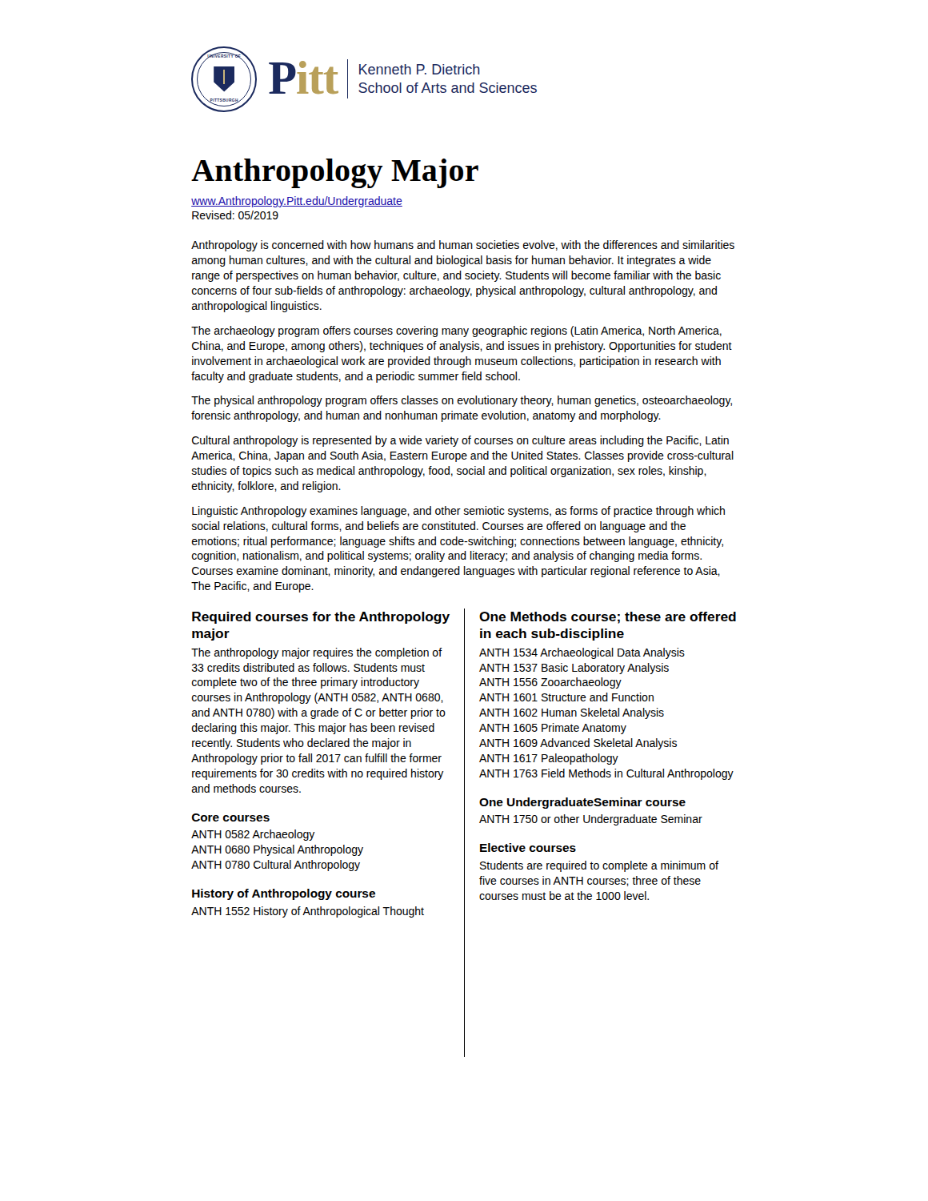University of
Pittsburgh
Pitt
Kenneth P. Dietrich
School of Arts and Sciences
Anthropology Major
www.Anthropology.Pitt.edu/Undergraduate
Revised: 05/2019
Anthropology is concerned with how humans and human societies evolve, with the differences and similarities among human cultures, and with the cultural and biological basis for human behavior. It integrates a wide range of perspectives on human behavior, culture, and society. Students will become familiar with the basic concerns of four sub-fields of anthropology: archaeology, physical anthropology, cultural anthropology, and anthropological linguistics.
The archaeology program offers courses covering many geographic regions (Latin America, North America, China, and Europe, among others), techniques of analysis, and issues in prehistory. Opportunities for student involvement in archaeological work are provided through museum collections, participation in research with faculty and graduate students, and a periodic summer field school.
The physical anthropology program offers classes on evolutionary theory, human genetics, osteoarchaeology, forensic anthropology, and human and nonhuman primate evolution, anatomy and morphology.
Cultural anthropology is represented by a wide variety of courses on culture areas including the Pacific, Latin America, China, Japan and South Asia, Eastern Europe and the United States. Classes provide cross-cultural studies of topics such as medical anthropology, food, social and political organization, sex roles, kinship, ethnicity, folklore, and religion.
Linguistic Anthropology examines language, and other semiotic systems, as forms of practice through which social relations, cultural forms, and beliefs are constituted. Courses are offered on language and the emotions; ritual performance; language shifts and code-switching; connections between language, ethnicity, cognition, nationalism, and political systems; orality and literacy; and analysis of changing media forms. Courses examine dominant, minority, and endangered languages with particular regional reference to Asia, The Pacific, and Europe.
Required courses for the Anthropology major
The anthropology major requires the completion of 33 credits distributed as follows. Students must complete two of the three primary introductory courses in Anthropology (ANTH 0582, ANTH 0680, and ANTH 0780) with a grade of C or better prior to declaring this major. This major has been revised recently. Students who declared the major in Anthropology prior to fall 2017 can fulfill the former requirements for 30 credits with no required history and methods courses.
Core courses
ANTH 0582 Archaeology
ANTH 0680 Physical Anthropology
ANTH 0780 Cultural Anthropology
History of Anthropology course
ANTH 1552 History of Anthropological Thought
One Methods course; these are offered in each sub-discipline
ANTH 1534 Archaeological Data Analysis
ANTH 1537 Basic Laboratory Analysis
ANTH 1556 Zooarchaeology
ANTH 1601 Structure and Function
ANTH 1602 Human Skeletal Analysis
ANTH 1605 Primate Anatomy
ANTH 1609 Advanced Skeletal Analysis
ANTH 1617 Paleopathology
ANTH 1763 Field Methods in Cultural Anthropology
One UndergraduateSeminar course
ANTH 1750 or other Undergraduate Seminar
Elective courses
Students are required to complete a minimum of five courses in ANTH courses; three of these courses must be at the 1000 level.